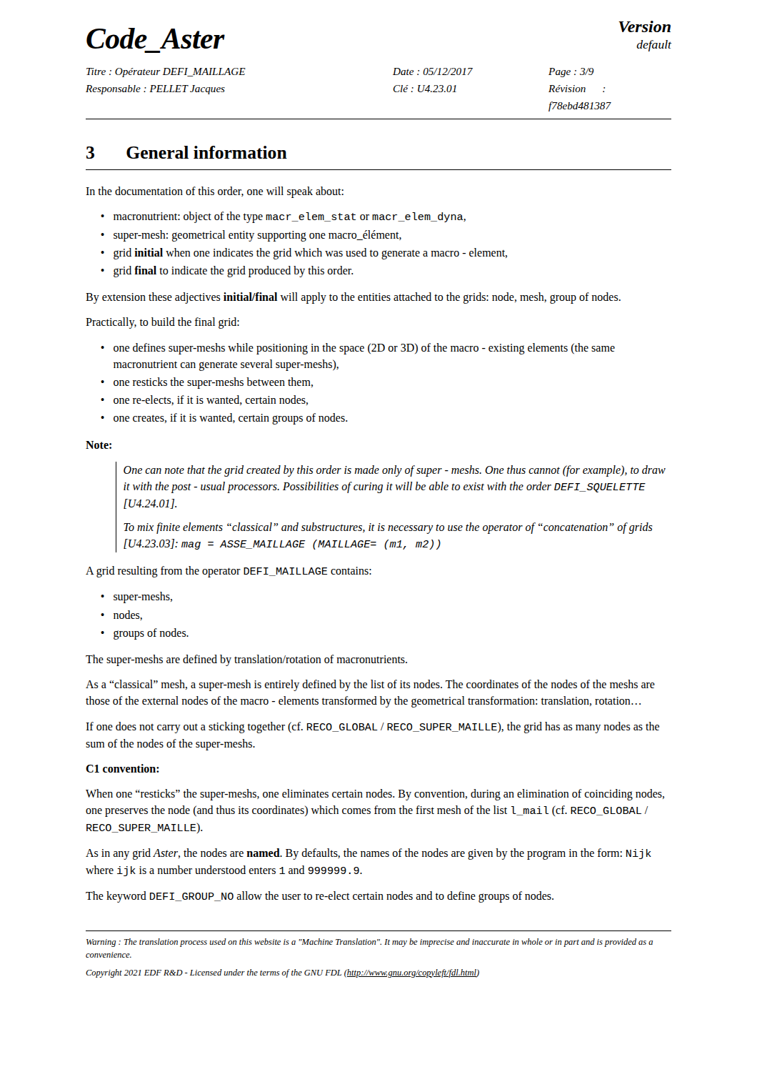Version default
Code_Aster
| Titre : Opérateur DEFI_MAILLAGE | Date : 05/12/2017 | Page : 3/9 |
| Responsable : PELLET Jacques | Clé : U4.23.01 | Révision : |
| | | f78ebd481387 |
3 General information
In the documentation of this order, one will speak about:
macronutrient: object of the type macr_elem_stat or macr_elem_dyna,
super-mesh: geometrical entity supporting one macro_élément,
grid initial when one indicates the grid which was used to generate a macro - element,
grid final to indicate the grid produced by this order.
By extension these adjectives initial/final will apply to the entities attached to the grids: node, mesh, group of nodes.
Practically, to build the final grid:
one defines super-meshs while positioning in the space (2D or 3D) of the macro - existing elements (the same macronutrient can generate several super-meshs),
one resticks the super-meshs between them,
one re-elects, if it is wanted, certain nodes,
one creates, if it is wanted, certain groups of nodes.
Note:
One can note that the grid created by this order is made only of super - meshs. One thus cannot (for example), to draw it with the post - usual processors. Possibilities of curing it will be able to exist with the order DEFI_SQUELETTE [U4.24.01].
To mix finite elements “classical” and substructures, it is necessary to use the operator of “concatenation” of grids [U4.23.03]: mag = ASSE_MAILLAGE (MAILLAGE= (m1, m2))
A grid resulting from the operator DEFI_MAILLAGE contains:
super-meshs,
nodes,
groups of nodes.
The super-meshs are defined by translation/rotation of macronutrients.
As a “classical” mesh, a super-mesh is entirely defined by the list of its nodes. The coordinates of the nodes of the meshs are those of the external nodes of the macro - elements transformed by the geometrical transformation: translation, rotation…
If one does not carry out a sticking together (cf. RECO_GLOBAL / RECO_SUPER_MAILLE), the grid has as many nodes as the sum of the nodes of the super-meshs.
C1 convention:
When one “resticks” the super-meshs, one eliminates certain nodes. By convention, during an elimination of coinciding nodes, one preserves the node (and thus its coordinates) which comes from the first mesh of the list l_mail (cf. RECO_GLOBAL / RECO_SUPER_MAILLE).
As in any grid Aster, the nodes are named. By defaults, the names of the nodes are given by the program in the form: Nijk where ijk is a number understood enters 1 and 999999.9.
The keyword DEFI_GROUP_NO allow the user to re-elect certain nodes and to define groups of nodes.
Warning : The translation process used on this website is a "Machine Translation". It may be imprecise and inaccurate in whole or in part and is provided as a convenience.
Copyright 2021 EDF R&D - Licensed under the terms of the GNU FDL (http://www.gnu.org/copyleft/fdl.html)